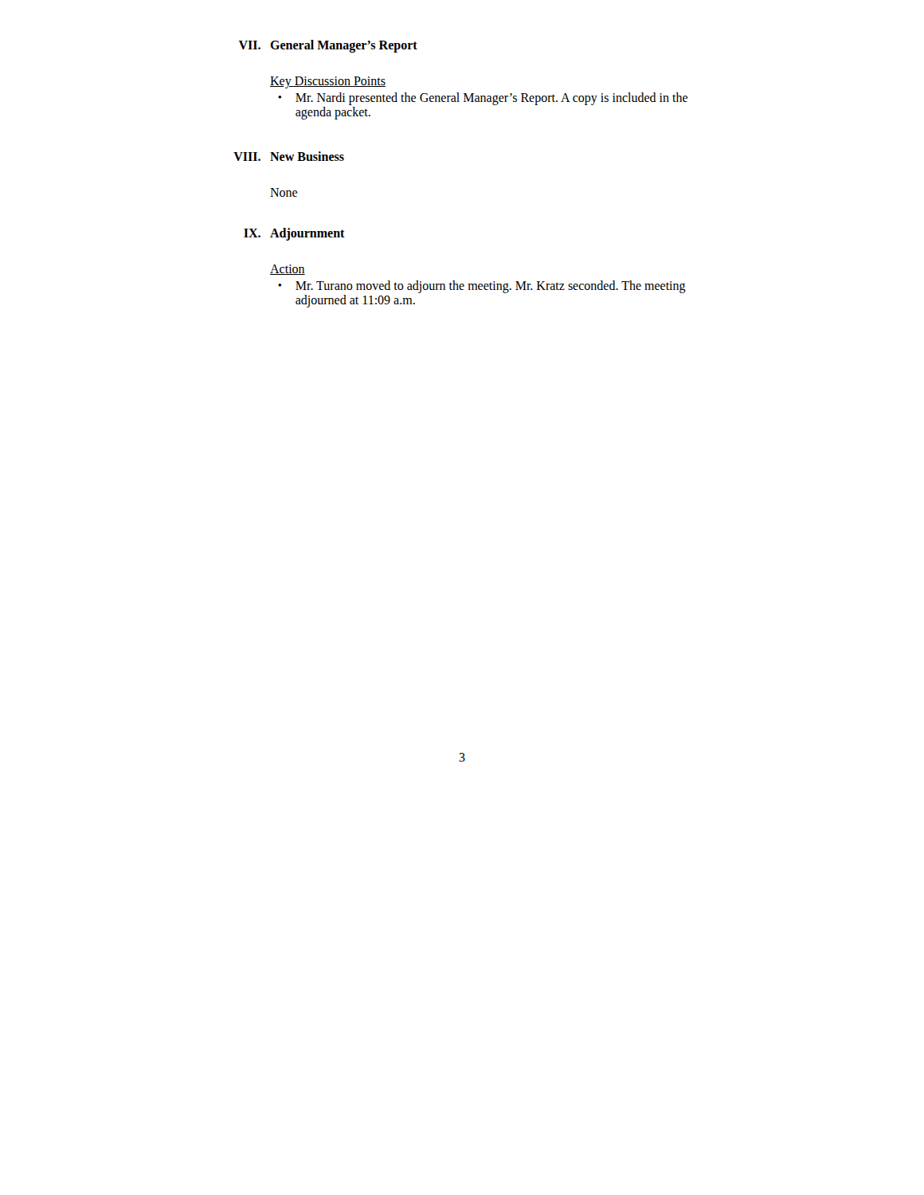VII.
General Manager’s Report
Key Discussion Points
Mr. Nardi presented the General Manager’s Report. A copy is included in the agenda packet.
VIII.
New Business
None
IX.
Adjournment
Action
Mr. Turano moved to adjourn the meeting. Mr. Kratz seconded. The meeting adjourned at 11:09 a.m.
3